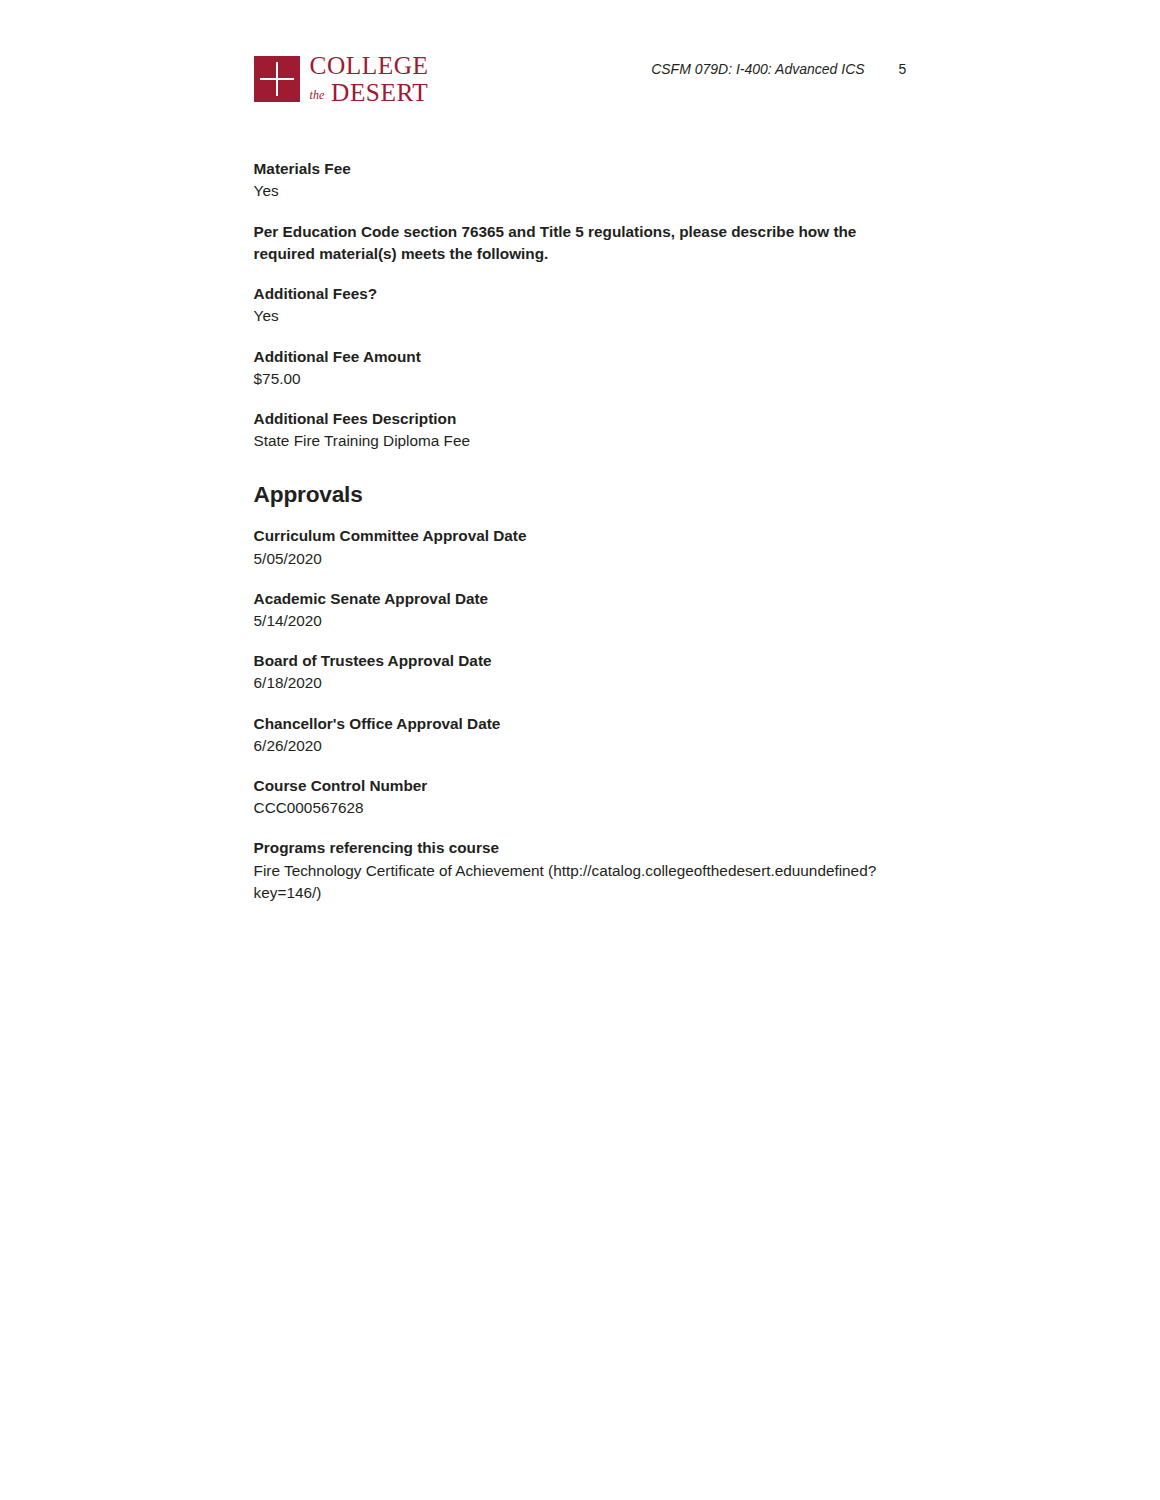COLLEGE the DESERT
CSFM 079D: I-400: Advanced ICS 5
Materials Fee
Yes
Per Education Code section 76365 and Title 5 regulations, please describe how the required material(s) meets the following.
Additional Fees?
Yes
Additional Fee Amount
$75.00
Additional Fees Description
State Fire Training Diploma Fee
Approvals
Curriculum Committee Approval Date
5/05/2020
Academic Senate Approval Date
5/14/2020
Board of Trustees Approval Date
6/18/2020
Chancellor's Office Approval Date
6/26/2020
Course Control Number
CCC000567628
Programs referencing this course
Fire Technology Certificate of Achievement (http://catalog.collegeofthedesert.eduundefined?key=146/)